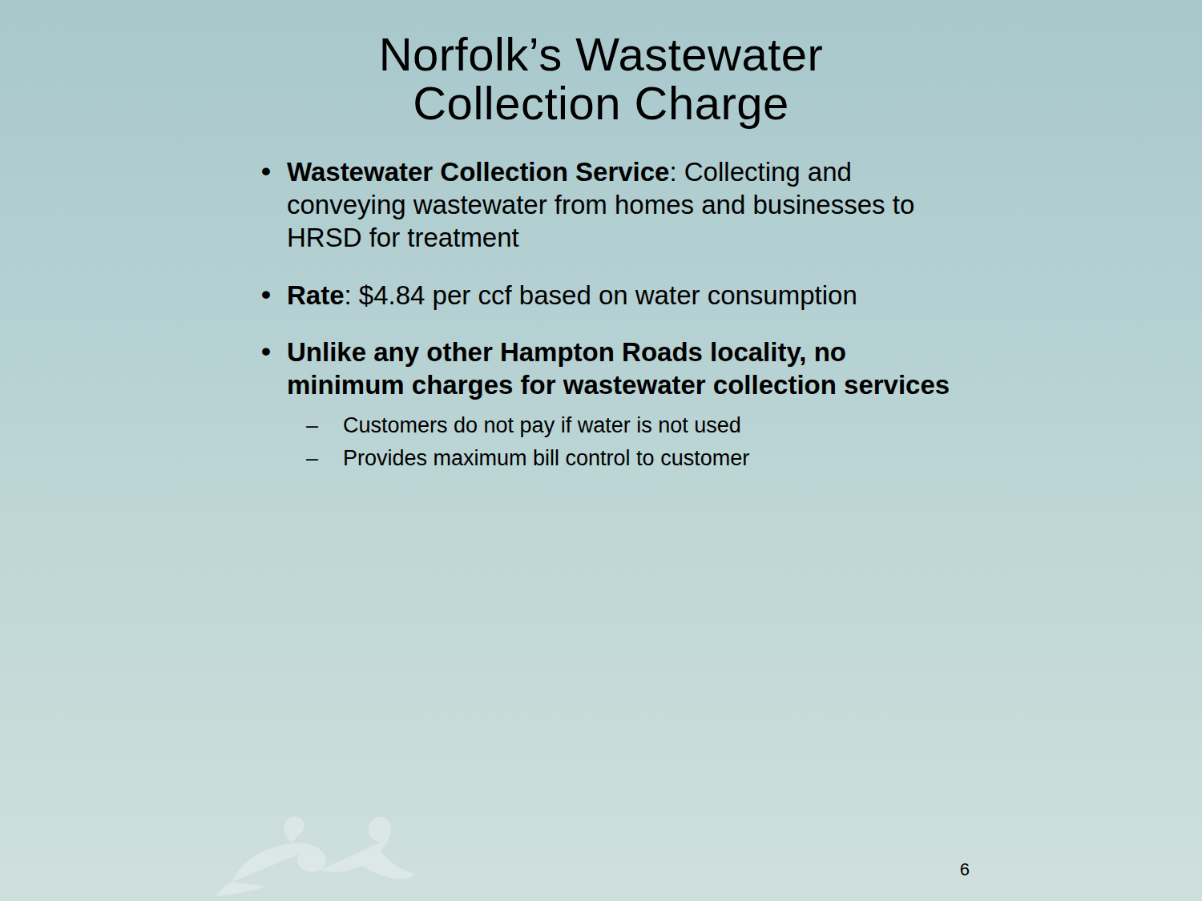Norfolk’s Wastewater
Collection Charge
Wastewater Collection Service: Collecting and conveying wastewater from homes and businesses to HRSD for treatment
Rate: $4.84 per ccf based on water consumption
Unlike any other Hampton Roads locality, no minimum charges for wastewater collection services
Customers do not pay if water is not used
Provides maximum bill control to customer
6